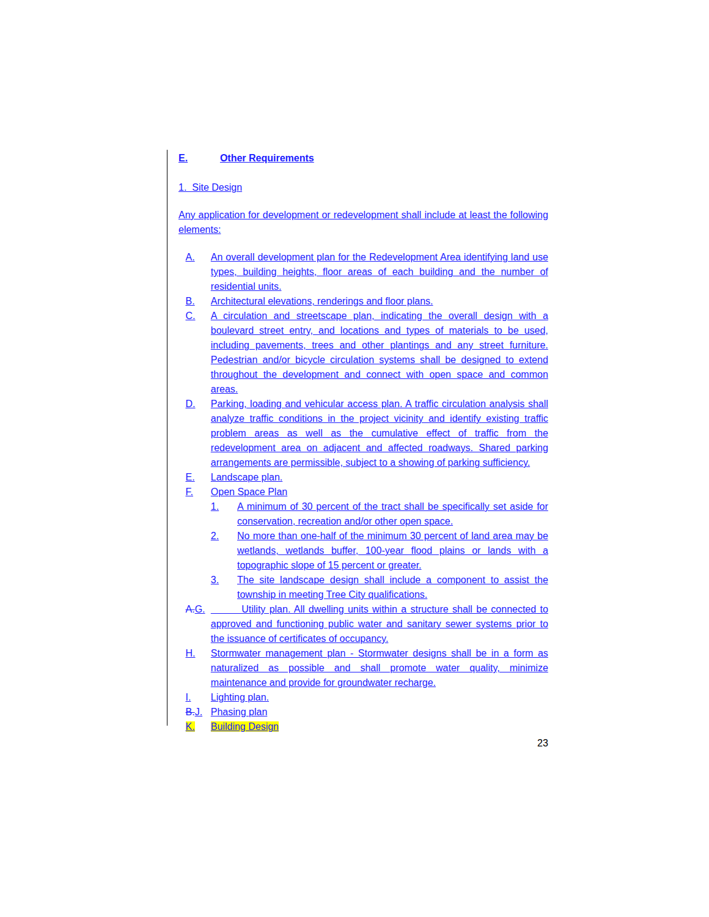E. Other Requirements
1. Site Design
Any application for development or redevelopment shall include at least the following elements:
A. An overall development plan for the Redevelopment Area identifying land use types, building heights, floor areas of each building and the number of residential units.
B. Architectural elevations, renderings and floor plans.
C. A circulation and streetscape plan, indicating the overall design with a boulevard street entry, and locations and types of materials to be used, including pavements, trees and other plantings and any street furniture. Pedestrian and/or bicycle circulation systems shall be designed to extend throughout the development and connect with open space and common areas.
D. Parking, loading and vehicular access plan. A traffic circulation analysis shall analyze traffic conditions in the project vicinity and identify existing traffic problem areas as well as the cumulative effect of traffic from the redevelopment area on adjacent and affected roadways. Shared parking arrangements are permissible, subject to a showing of parking sufficiency.
E. Landscape plan.
F. Open Space Plan
1. A minimum of 30 percent of the tract shall be specifically set aside for conservation, recreation and/or other open space.
2. No more than one-half of the minimum 30 percent of land area may be wetlands, wetlands buffer, 100-year flood plains or lands with a topographic slope of 15 percent or greater.
3. The site landscape design shall include a component to assist the township in meeting Tree City qualifications.
A. G. Utility plan. All dwelling units within a structure shall be connected to approved and functioning public water and sanitary sewer systems prior to the issuance of certificates of occupancy.
H. Stormwater management plan - Stormwater designs shall be in a form as naturalized as possible and shall promote water quality, minimize maintenance and provide for groundwater recharge.
I. Lighting plan.
B. J. Phasing plan
K. Building Design
23